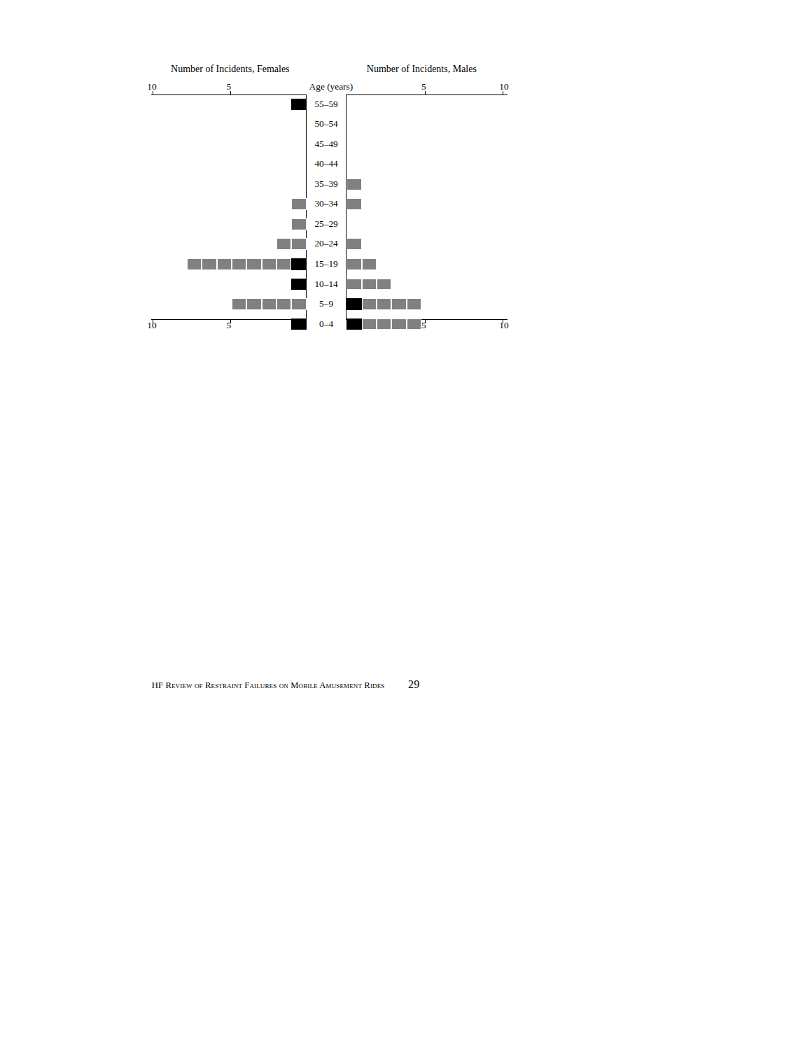Number of Incidents, Females
Number of Incidents, Males
10 5 Age (years) 5 10
55–59
50–54
45–49
40–44
35–39
30–34
25–29
20–24
15–19
10–14
5–9
0–4
10 5 5 10
HF Review of Restraint Failures on Mobile Amusement Rides 29